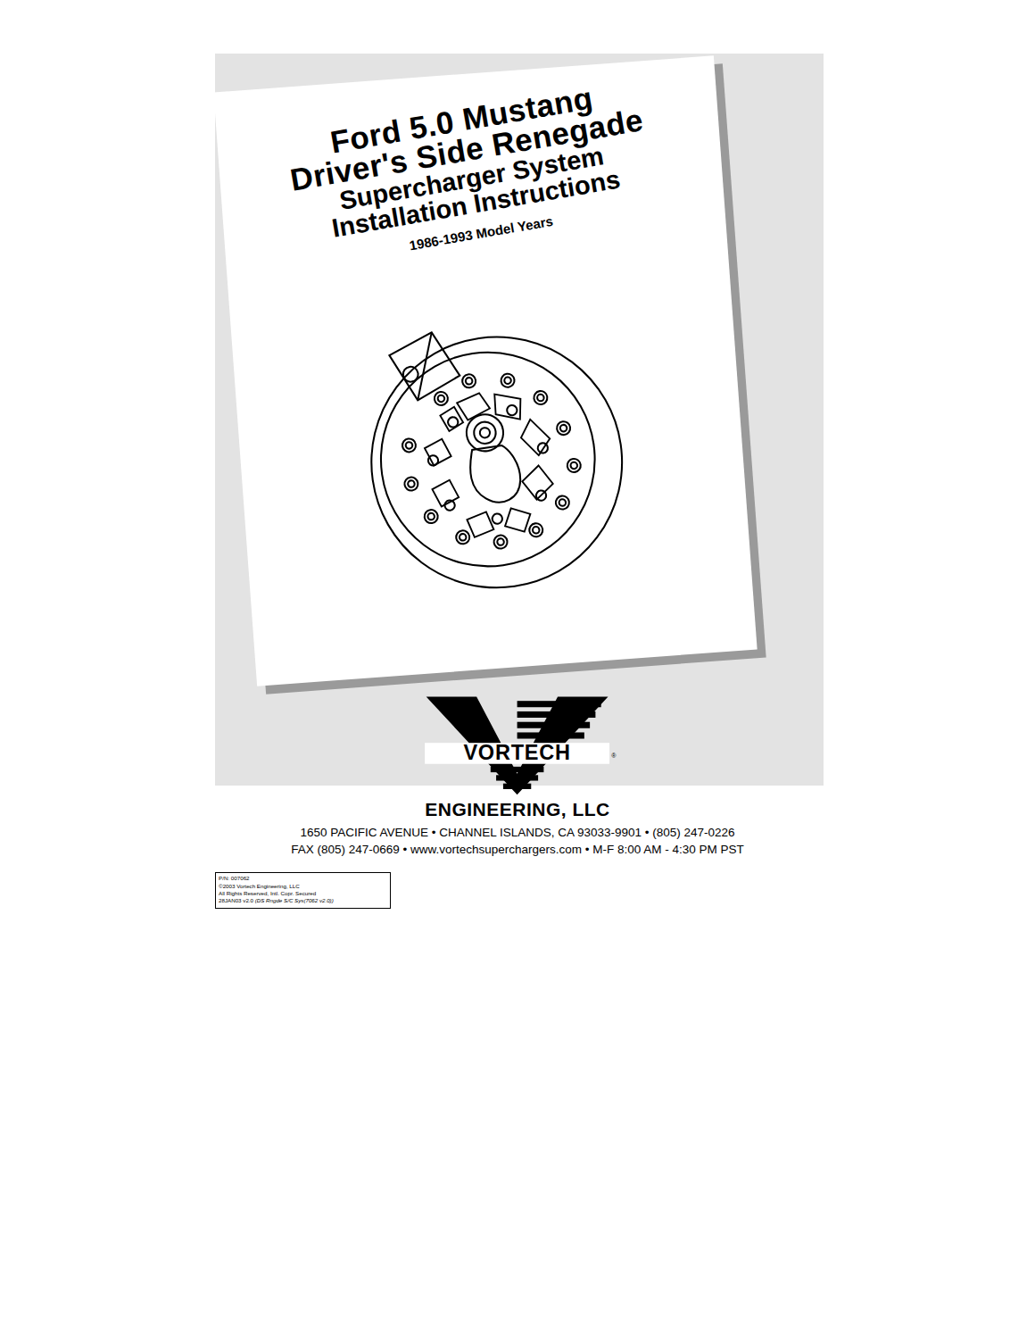Ford 5.0 Mustang
Driver's Side Renegade
Supercharger System
Installation Instructions
1986-1993 Model Years
VORTECH ®
ENGINEERING, LLC
1650 PACIFIC AVENUE • CHANNEL ISLANDS, CA 93033-9901 • (805) 247-0226
FAX (805) 247-0669 • www.vortechsuperchargers.com • M-F 8:00 AM - 4:30 PM PST
P/N: 007062
©2003 Vortech Engineering, LLC
All Rights Reserved, Intl. Copr. Secured
28JAN03 v2.0 (DS Rngde S/C Sys(7062 v2.0))